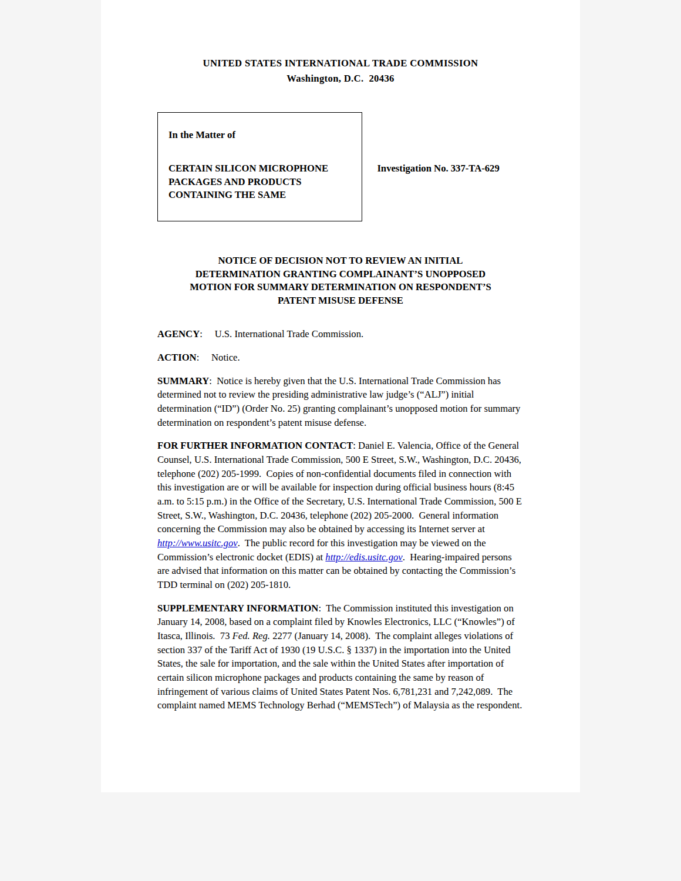UNITED STATES INTERNATIONAL TRADE COMMISSIONWashington, D.C. 20436
In the Matter of
CERTAIN SILICON MICROPHONE
PACKAGES AND PRODUCTS
CONTAINING THE SAME
Investigation No. 337-TA-629
Notice of Decision Not to Review an Initial Determination Granting Complainant’s Unopposed Motion for Summary Determination on Respondent’s Patent Misuse Defense
AGENCY: U.S. International Trade Commission.
ACTION: Notice.
SUMMARY: Notice is hereby given that the U.S. International Trade Commission has determined not to review the presiding administrative law judge’s (“ALJ”) initial determination (“ID”) (Order No. 25) granting complainant’s unopposed motion for summary determination on respondent’s patent misuse defense.
FOR FURTHER INFORMATION CONTACT: Daniel E. Valencia, Office of the General Counsel, U.S. International Trade Commission, 500 E Street, S.W., Washington, D.C. 20436, telephone (202) 205-1999. Copies of non-confidential documents filed in connection with this investigation are or will be available for inspection during official business hours (8:45 a.m. to 5:15 p.m.) in the Office of the Secretary, U.S. International Trade Commission, 500 E Street, S.W., Washington, D.C. 20436, telephone (202) 205-2000. General information concerning the Commission may also be obtained by accessing its Internet server at http://www.usitc.gov. The public record for this investigation may be viewed on the Commission’s electronic docket (EDIS) at http://edis.usitc.gov. Hearing-impaired persons are advised that information on this matter can be obtained by contacting the Commission’s TDD terminal on (202) 205-1810.
SUPPLEMENTARY INFORMATION: The Commission instituted this investigation on January 14, 2008, based on a complaint filed by Knowles Electronics, LLC (“Knowles”) of Itasca, Illinois. 73 Fed. Reg. 2277 (January 14, 2008). The complaint alleges violations of section 337 of the Tariff Act of 1930 (19 U.S.C. § 1337) in the importation into the United States, the sale for importation, and the sale within the United States after importation of certain silicon microphone packages and products containing the same by reason of infringement of various claims of United States Patent Nos. 6,781,231 and 7,242,089. The complaint named MEMS Technology Berhad (“MEMSTech”) of Malaysia as the respondent.